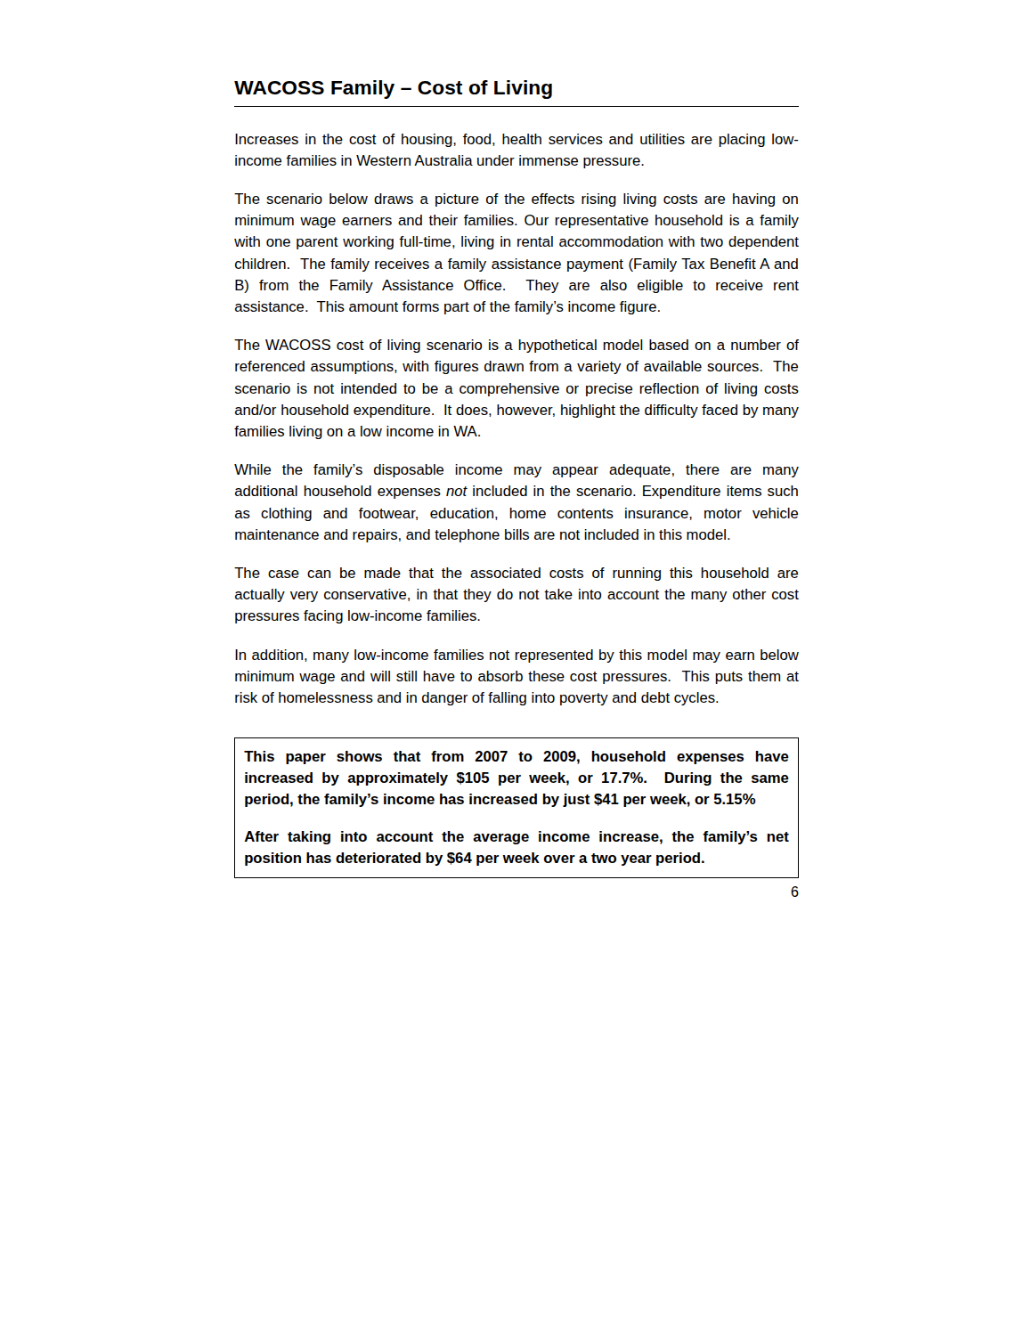WACOSS Family – Cost of Living
Increases in the cost of housing, food, health services and utilities are placing low-income families in Western Australia under immense pressure.
The scenario below draws a picture of the effects rising living costs are having on minimum wage earners and their families. Our representative household is a family with one parent working full-time, living in rental accommodation with two dependent children. The family receives a family assistance payment (Family Tax Benefit A and B) from the Family Assistance Office. They are also eligible to receive rent assistance. This amount forms part of the family’s income figure.
The WACOSS cost of living scenario is a hypothetical model based on a number of referenced assumptions, with figures drawn from a variety of available sources. The scenario is not intended to be a comprehensive or precise reflection of living costs and/or household expenditure. It does, however, highlight the difficulty faced by many families living on a low income in WA.
While the family’s disposable income may appear adequate, there are many additional household expenses not included in the scenario. Expenditure items such as clothing and footwear, education, home contents insurance, motor vehicle maintenance and repairs, and telephone bills are not included in this model.
The case can be made that the associated costs of running this household are actually very conservative, in that they do not take into account the many other cost pressures facing low-income families.
In addition, many low-income families not represented by this model may earn below minimum wage and will still have to absorb these cost pressures. This puts them at risk of homelessness and in danger of falling into poverty and debt cycles.
This paper shows that from 2007 to 2009, household expenses have increased by approximately $105 per week, or 17.7%. During the same period, the family’s income has increased by just $41 per week, or 5.15%
After taking into account the average income increase, the family’s net position has deteriorated by $64 per week over a two year period.
6